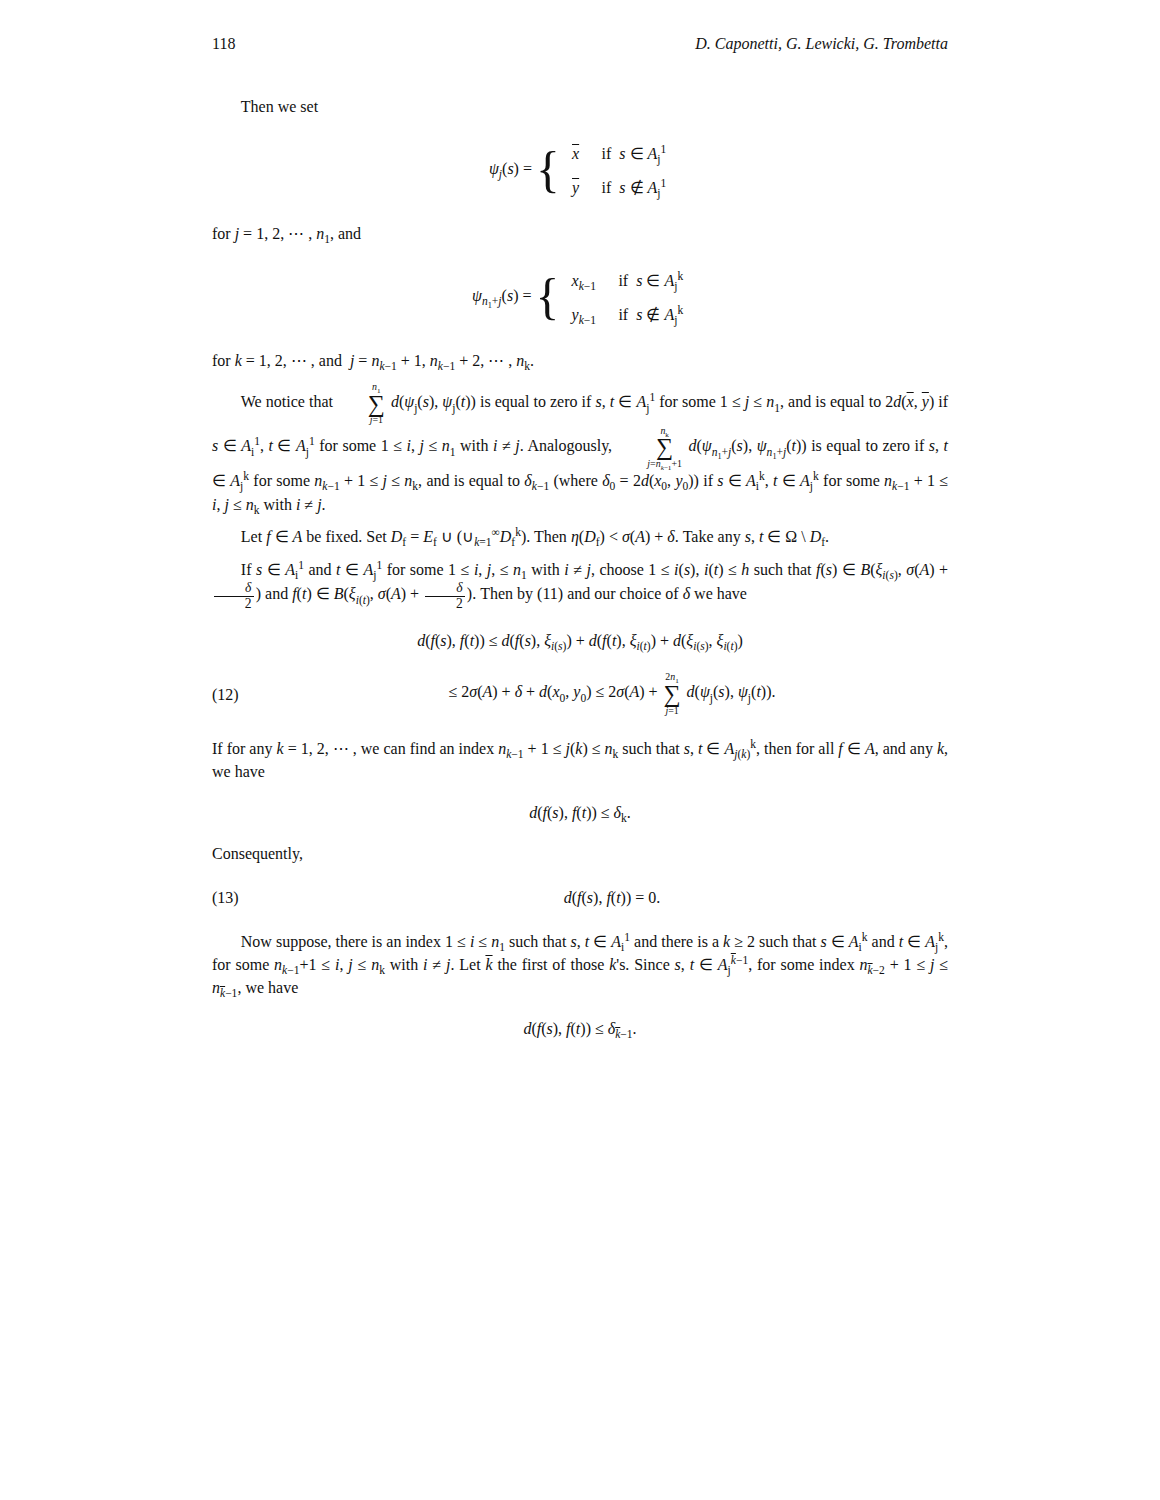118 D. Caponetti, G. Lewicki, G. Trombetta
Then we set
ψj(s) = {
| x | if s ∈ A j 1 |
| y | if s ∉ A j 1 |
for j = 1, 2, ⋯ , n1, and
ψn1+j(s) = {
| x k −1 | if s ∈ A j k |
| y k −1 | if s ∉ A j k |
for k = 1, 2, ⋯ , and j = nk−1 + 1, nk−1 + 2, ⋯ , nk.
We notice that n1∑j=1 d(ψj(s), ψj(t)) is equal to zero if s, t ∈ Aj1 for some 1 ≤ j ≤ n1, and is equal to 2d(x, y) if s ∈ Ai1, t ∈ Aj1 for some 1 ≤ i, j ≤ n1 with i ≠ j. Analogously, nk∑j=nk−1+1 d(ψn1+j(s), ψn1+j(t)) is equal to zero if s, t ∈ Ajk for some nk−1 + 1 ≤ j ≤ nk, and is equal to δk−1 (where δ0 = 2d(x0, y0)) if s ∈ Aik, t ∈ Ajk for some nk−1 + 1 ≤ i, j ≤ nk with i ≠ j.
Let f ∈ A be fixed. Set Df = Ef ∪ (∪k=1∞Dfk). Then η(Df) < σ(A) + δ. Take any s, t ∈ Ω \ Df.
If s ∈ Ai1 and t ∈ Aj1 for some 1 ≤ i, j, ≤ n1 with i ≠ j, choose 1 ≤ i(s), i(t) ≤ h such that f(s) ∈ B(ξi(s), σ(A) + δ 2) and f(t) ∈ B(ξi(t), σ(A) + δ 2). Then by (11) and our choice of δ we have
d(f(s), f(t)) ≤ d(f(s), ξi(s)) + d(f(t), ξi(t)) + d(ξi(s), ξi(t))
(12) ≤ 2σ(A) + δ + d(x0, y0) ≤ 2σ(A) + 2n1∑j=1 d(ψj(s), ψj(t)).
If for any k = 1, 2, ⋯ , we can find an index nk−1 + 1 ≤ j(k) ≤ nk such that s, t ∈ Aj(k)k, then for all f ∈ A, and any k, we have
d(f(s), f(t)) ≤ δk.
Consequently,
(13) d(f(s), f(t)) = 0.
Now suppose, there is an index 1 ≤ i ≤ n1 such that s, t ∈ Ai1 and there is a k ≥ 2 such that s ∈ Aik and t ∈ Ajk, for some nk−1+1 ≤ i, j ≤ nk with i ≠ j. Let k the first of those k's. Since s, t ∈ Ajk−1, for some index nk−2 + 1 ≤ j ≤ nk−1, we have
d(f(s), f(t)) ≤ δk−1.